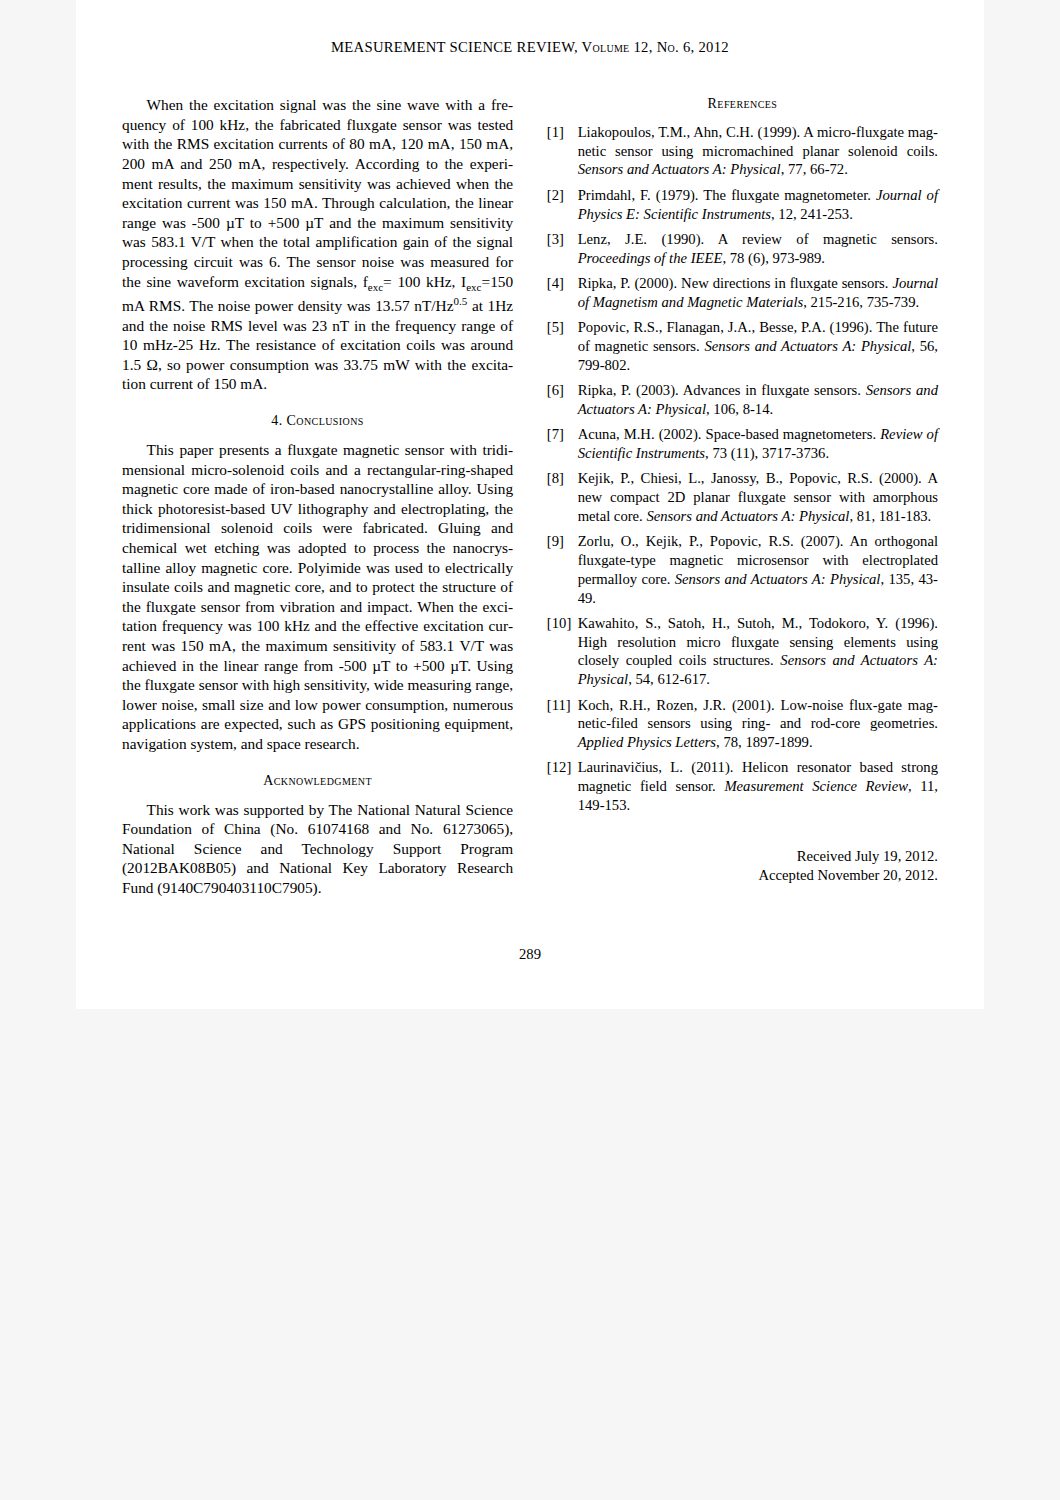MEASUREMENT SCIENCE REVIEW, Volume 12, No. 6, 2012
When the excitation signal was the sine wave with a frequency of 100 kHz, the fabricated fluxgate sensor was tested with the RMS excitation currents of 80 mA, 120 mA, 150 mA, 200 mA and 250 mA, respectively. According to the experiment results, the maximum sensitivity was achieved when the excitation current was 150 mA. Through calculation, the linear range was -500 µT to +500 µT and the maximum sensitivity was 583.1 V/T when the total amplification gain of the signal processing circuit was 6. The sensor noise was measured for the sine waveform excitation signals, fexc= 100 kHz, Iexc=150 mA RMS. The noise power density was 13.57 nT/Hz0.5 at 1Hz and the noise RMS level was 23 nT in the frequency range of 10 mHz-25 Hz. The resistance of excitation coils was around 1.5 Ω, so power consumption was 33.75 mW with the excitation current of 150 mA.
4. Conclusions
This paper presents a fluxgate magnetic sensor with tridimensional micro-solenoid coils and a rectangular-ring-shaped magnetic core made of iron-based nanocrystalline alloy. Using thick photoresist-based UV lithography and electroplating, the tridimensional solenoid coils were fabricated. Gluing and chemical wet etching was adopted to process the nanocrystalline alloy magnetic core. Polyimide was used to electrically insulate coils and magnetic core, and to protect the structure of the fluxgate sensor from vibration and impact. When the excitation frequency was 100 kHz and the effective excitation current was 150 mA, the maximum sensitivity of 583.1 V/T was achieved in the linear range from -500 µT to +500 µT. Using the fluxgate sensor with high sensitivity, wide measuring range, lower noise, small size and low power consumption, numerous applications are expected, such as GPS positioning equipment, navigation system, and space research.
Acknowledgment
This work was supported by The National Natural Science Foundation of China (No. 61074168 and No. 61273065), National Science and Technology Support Program (2012BAK08B05) and National Key Laboratory Research Fund (9140C790403110C7905).
References
[1] Liakopoulos, T.M., Ahn, C.H. (1999). A micro-fluxgate magnetic sensor using micromachined planar solenoid coils. Sensors and Actuators A: Physical, 77, 66-72.
[2] Primdahl, F. (1979). The fluxgate magnetometer. Journal of Physics E: Scientific Instruments, 12, 241-253.
[3] Lenz, J.E. (1990). A review of magnetic sensors. Proceedings of the IEEE, 78 (6), 973-989.
[4] Ripka, P. (2000). New directions in fluxgate sensors. Journal of Magnetism and Magnetic Materials, 215-216, 735-739.
[5] Popovic, R.S., Flanagan, J.A., Besse, P.A. (1996). The future of magnetic sensors. Sensors and Actuators A: Physical, 56, 799-802.
[6] Ripka, P. (2003). Advances in fluxgate sensors. Sensors and Actuators A: Physical, 106, 8-14.
[7] Acuna, M.H. (2002). Space-based magnetometers. Review of Scientific Instruments, 73 (11), 3717-3736.
[8] Kejik, P., Chiesi, L., Janossy, B., Popovic, R.S. (2000). A new compact 2D planar fluxgate sensor with amorphous metal core. Sensors and Actuators A: Physical, 81, 181-183.
[9] Zorlu, O., Kejik, P., Popovic, R.S. (2007). An orthogonal fluxgate-type magnetic microsensor with electroplated permalloy core. Sensors and Actuators A: Physical, 135, 43-49.
[10] Kawahito, S., Satoh, H., Sutoh, M., Todokoro, Y. (1996). High resolution micro fluxgate sensing elements using closely coupled coils structures. Sensors and Actuators A: Physical, 54, 612-617.
[11] Koch, R.H., Rozen, J.R. (2001). Low-noise flux-gate magnetic-filed sensors using ring- and rod-core geometries. Applied Physics Letters, 78, 1897-1899.
[12] Laurinavičius, L. (2011). Helicon resonator based strong magnetic field sensor. Measurement Science Review, 11, 149-153.
Received July 19, 2012.
Accepted November 20, 2012.
289